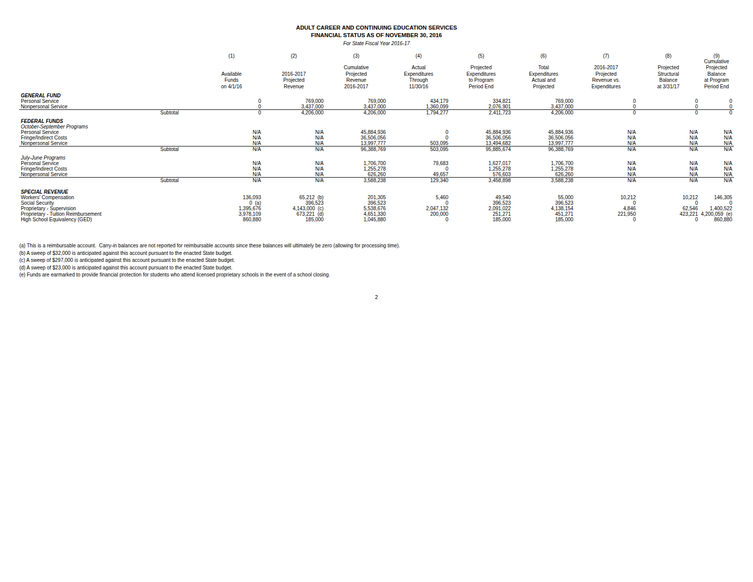ADULT CAREER AND CONTINUING EDUCATION SERVICES
FINANCIAL STATUS AS OF NOVEMBER 30, 2016
For State Fiscal Year 2016-17
| | | (1) | (2) | (3) | (4) | (5) | (6) | (7) | (8) | (9) |
| | | | | | | | | | | Cumulative |
| | | | | Cumulative | Actual | Projected | Total | 2016-2017 | Projected | Projected |
| | | Available | 2016-2017 | Projected | Expenditures | Expenditures | Expenditures | Projected | Structural | Balance |
| | | Funds | Projected | Revenue | Through | to Program | Actual and | Revenue vs. | Balance | at Program |
| | | on 4/1/16 | Revenue | 2016-2017 | 11/30/16 | Period End | Projected | Expenditures | at 3/31/17 | Period End |
| GENERAL FUND | |
| Personal Service | | 0 | 769,000 | 769,000 | 434,179 | 334,821 | 769,000 | 0 | 0 | 0 |
| Nonpersonal Service | | 0 | 3,437,000 | 3,437,000 | 1,360,099 | 2,076,901 | 3,437,000 | 0 | 0 | 0 |
| | Subtotal | 0 | 4,206,000 | 4,206,000 | 1,794,277 | 2,411,723 | 4,206,000 | 0 | 0 | 0 |
| FEDERAL FUNDS | |
| October-September Programs | |
| Personal Service | | N/A | N/A | 45,884,936 | 0 | 45,884,936 | 45,884,936 | N/A | N/A | N/A |
| Fringe/Indirect Costs | | N/A | N/A | 36,506,056 | 0 | 36,506,056 | 36,506,056 | N/A | N/A | N/A |
| Nonpersonal Service | | N/A | N/A | 13,997,777 | 503,095 | 13,494,682 | 13,997,777 | N/A | N/A | N/A |
| | Subtotal | N/A | N/A | 96,388,769 | 503,095 | 95,885,674 | 96,388,769 | N/A | N/A | N/A |
| July-June Programs | |
| Personal Service | | N/A | N/A | 1,706,700 | 79,683 | 1,627,017 | 1,706,700 | N/A | N/A | N/A |
| Fringe/Indirect Costs | | N/A | N/A | 1,255,278 | 0 | 1,255,278 | 1,255,278 | N/A | N/A | N/A |
| Nonpersonal Service | | N/A | N/A | 626,260 | 49,657 | 576,603 | 626,260 | N/A | N/A | N/A |
| | Subtotal | N/A | N/A | 3,588,238 | 129,340 | 3,458,898 | 3,588,238 | N/A | N/A | N/A |
| SPECIAL REVENUE | |
| Workers' Compensation | | 136,093 | 65,212 (b) | 201,305 | 5,460 | 49,540 | 55,000 | 10,212 | 10,212 | 146,305 |
| Social Security | | 0 (a) | 396,523 | 396,523 | 0 | 396,523 | 396,523 | 0 | 0 | 0 |
| Proprietary - Supervision | | 1,395,676 | 4,143,000 (c) | 5,538,676 | 2,047,132 | 2,091,022 | 4,138,154 | 4,846 | 62,546 | 1,400,522 |
| Proprietary - Tuition Reimbursement | | 3,978,109 | 673,221 (d) | 4,651,330 | 200,000 | 251,271 | 451,271 | 221,950 | 423,221 | 4,200,059 (e) |
| High School Equivalency (GED) | | 860,880 | 185,000 | 1,045,880 | 0 | 185,000 | 185,000 | 0 | 0 | 860,880 |
(a) This is a reimbursable account. Carry-in balances are not reported for reimbursable accounts since these balances will ultimately be zero (allowing for processing time).
(b) A sweep of $32,000 is anticipated against this account pursuant to the enacted State budget.
(c) A sweep of $297,000 is anticipated against this account pursuant to the enacted State budget.
(d) A sweep of $23,000 is anticipated against this account pursuant to the enacted State budget.
(e) Funds are earmarked to provide financial protection for students who attend licensed proprietary schools in the event of a school closing.
2